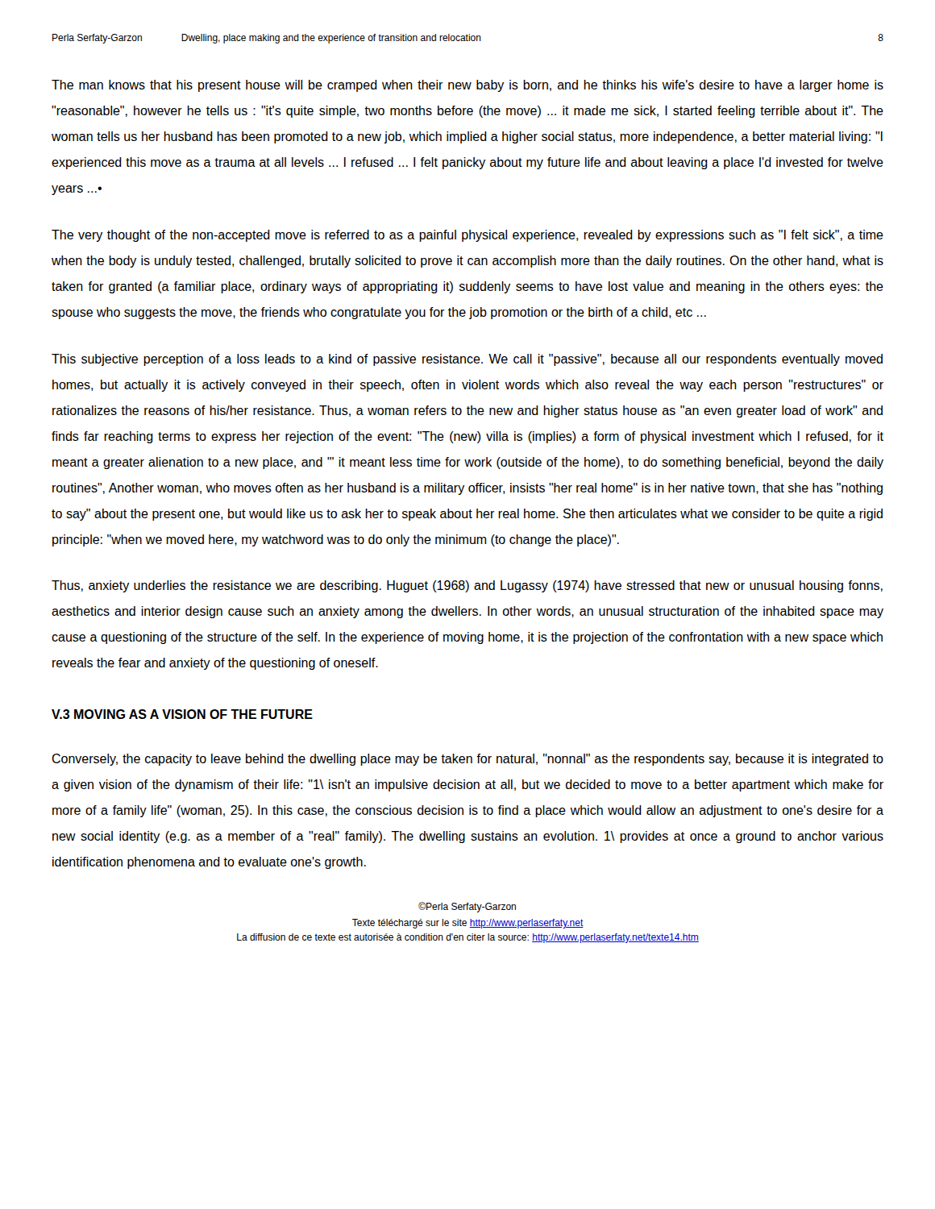Perla Serfaty-Garzon Dwelling, place making and the experience of transition and relocation 8
The man knows that his present house will be cramped when their new baby is born, and he thinks his wife's desire to have a larger home is "reasonable", however he tells us : "it's quite simple, two months before (the move) ... it made me sick, I started feeling terrible about it". The woman tells us her husband has been promoted to a new job, which implied a higher social status, more independence, a better material living: "I experienced this move as a trauma at all levels ... I refused ... I felt panicky about my future life and about leaving a place I'd invested for twelve years ...•
The very thought of the non-accepted move is referred to as a painful physical experience, revealed by expressions such as "I felt sick", a time when the body is unduly tested, challenged, brutally solicited to prove it can accomplish more than the daily routines. On the other hand, what is taken for granted (a familiar place, ordinary ways of appropriating it) suddenly seems to have lost value and meaning in the others eyes: the spouse who suggests the move, the friends who congratulate you for the job promotion or the birth of a child, etc ...
This subjective perception of a loss leads to a kind of passive resistance. We call it "passive", because all our respondents eventually moved homes, but actually it is actively conveyed in their speech, often in violent words which also reveal the way each person "restructures" or rationalizes the reasons of his/her resistance. Thus, a woman refers to the new and higher status house as "an even greater load of work" and finds far reaching terms to express her rejection of the event: "The (new) villa is (implies) a form of physical investment which I refused, for it meant a greater alienation to a new place, and '" it meant less time for work (outside of the home), to do something beneficial, beyond the daily routines", Another woman, who moves often as her husband is a military officer, insists "her real home" is in her native town, that she has "nothing to say" about the present one, but would like us to ask her to speak about her real home. She then articulates what we consider to be quite a rigid principle: "when we moved here, my watchword was to do only the minimum (to change the place)".
Thus, anxiety underlies the resistance we are describing. Huguet (1968) and Lugassy (1974) have stressed that new or unusual housing fonns, aesthetics and interior design cause such an anxiety among the dwellers. In other words, an unusual structuration of the inhabited space may cause a questioning of the structure of the self. In the experience of moving home, it is the projection of the confrontation with a new space which reveals the fear and anxiety of the questioning of oneself.
V.3 MOVING AS A VISION OF THE FUTURE
Conversely, the capacity to leave behind the dwelling place may be taken for natural, "nonnal" as the respondents say, because it is integrated to a given vision of the dynamism of their life: "1\ isn't an impulsive decision at all, but we decided to move to a better apartment which make for more of a family life" (woman, 25). In this case, the conscious decision is to find a place which would allow an adjustment to one's desire for a new social identity (e.g. as a member of a "real" family). The dwelling sustains an evolution. 1\ provides at once a ground to anchor various identification phenomena and to evaluate one's growth.
©Perla Serfaty-Garzon
Texte téléchargé sur le site http://www.perlaserfaty.net
La diffusion de ce texte est autorisée à condition d'en citer la source: http://www.perlaserfaty.net/texte14.htm